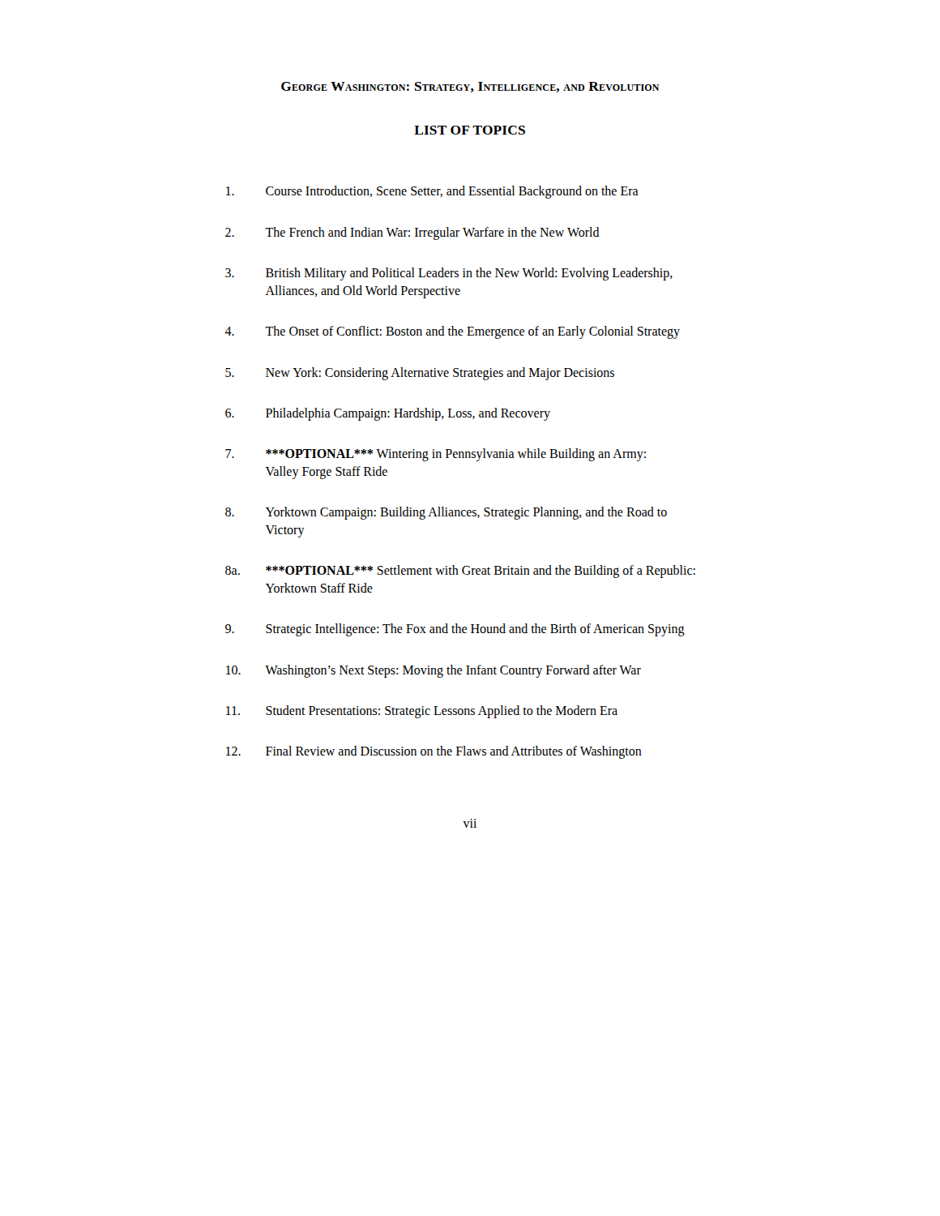George Washington: Strategy, Intelligence, and Revolution
LIST OF TOPICS
1. Course Introduction, Scene Setter, and Essential Background on the Era
2. The French and Indian War: Irregular Warfare in the New World
3. British Military and Political Leaders in the New World: Evolving Leadership, Alliances, and Old World Perspective
4. The Onset of Conflict: Boston and the Emergence of an Early Colonial Strategy
5. New York: Considering Alternative Strategies and Major Decisions
6. Philadelphia Campaign: Hardship, Loss, and Recovery
7. ***OPTIONAL*** Wintering in Pennsylvania while Building an Army:
Valley Forge Staff Ride
8. Yorktown Campaign: Building Alliances, Strategic Planning, and the Road to Victory
8a. ***OPTIONAL*** Settlement with Great Britain and the Building of a Republic:
Yorktown Staff Ride
9. Strategic Intelligence: The Fox and the Hound and the Birth of American Spying
10. Washington’s Next Steps: Moving the Infant Country Forward after War
11. Student Presentations: Strategic Lessons Applied to the Modern Era
12. Final Review and Discussion on the Flaws and Attributes of Washington
vii